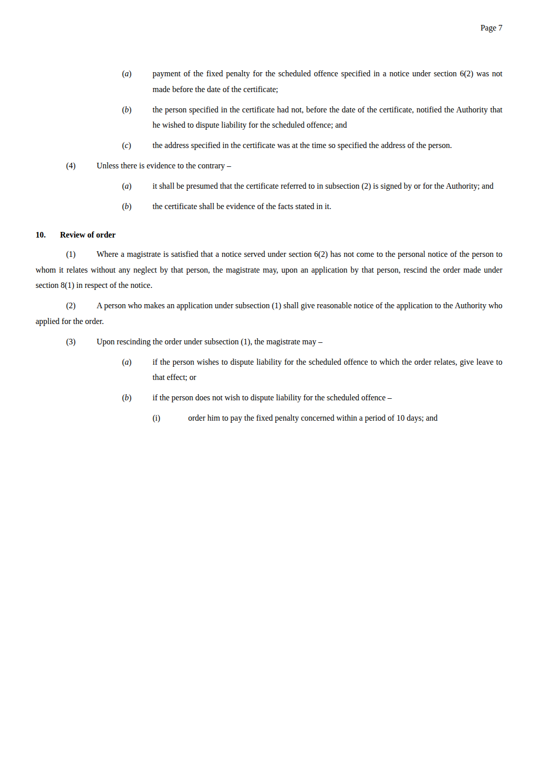Page 7
(a)
payment of the fixed penalty for the scheduled offence specified in a notice under section 6(2) was not made before the date of the certificate;
(b)
the person specified in the certificate had not, before the date of the certificate, notified the Authority that he wished to dispute liability for the scheduled offence; and
(c)
the address specified in the certificate was at the time so specified the address of the person.
(4)
Unless there is evidence to the contrary –
(a)
it shall be presumed that the certificate referred to in subsection (2) is signed by or for the Authority; and
(b)
the certificate shall be evidence of the facts stated in it.
10. Review of order
(1) Where a magistrate is satisfied that a notice served under section 6(2) has not come to the personal notice of the person to whom it relates without any neglect by that person, the magistrate may, upon an application by that person, rescind the order made under section 8(1) in respect of the notice.
(2) A person who makes an application under subsection (1) shall give reasonable notice of the application to the Authority who applied for the order.
(3) Upon rescinding the order under subsection (1), the magistrate may –
(a)
if the person wishes to dispute liability for the scheduled offence to which the order relates, give leave to that effect; or
(b)
if the person does not wish to dispute liability for the scheduled offence –
(i)
order him to pay the fixed penalty concerned within a period of 10 days; and